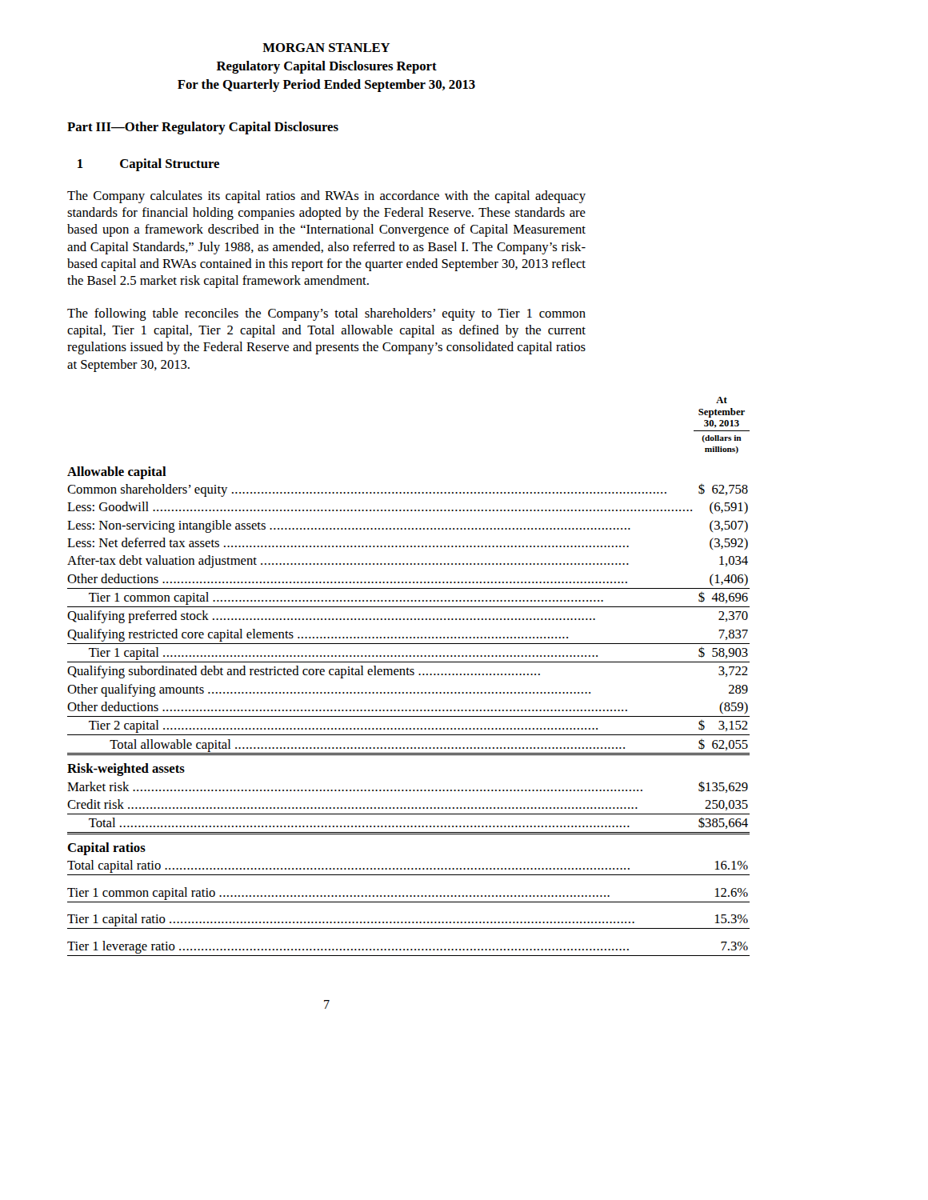MORGAN STANLEY
Regulatory Capital Disclosures Report
For the Quarterly Period Ended September 30, 2013
Part III—Other Regulatory Capital Disclosures
1 Capital Structure
The Company calculates its capital ratios and RWAs in accordance with the capital adequacy standards for financial holding companies adopted by the Federal Reserve. These standards are based upon a framework described in the “International Convergence of Capital Measurement and Capital Standards,” July 1988, as amended, also referred to as Basel I. The Company’s risk-based capital and RWAs contained in this report for the quarter ended September 30, 2013 reflect the Basel 2.5 market risk capital framework amendment.
The following table reconciles the Company’s total shareholders’ equity to Tier 1 common capital, Tier 1 capital, Tier 2 capital and Total allowable capital as defined by the current regulations issued by the Federal Reserve and presents the Company’s consolidated capital ratios at September 30, 2013.
| | At September 30, 2013 |
| | (dollars in millions) |
| Allowable capital | | |
| Common shareholders’ equity ..................................................................................................................... | $ | 62,758 |
| Less: Goodwill ................................................................................................................................................. | | (6,591) |
| Less: Non-servicing intangible assets ................................................................................................. | | (3,507) |
| Less: Net deferred tax assets ............................................................................................................. | | (3,592) |
| After-tax debt valuation adjustment ................................................................................................... | | 1,034 |
| Other deductions ............................................................................................................................. | | (1,406) |
| Tier 1 common capital ......................................................................................................... | $ | 48,696 |
| Qualifying preferred stock ....................................................................................................... | | 2,370 |
| Qualifying restricted core capital elements ......................................................................... | | 7,837 |
| Tier 1 capital ..................................................................................................................... | $ | 58,903 |
| Qualifying subordinated debt and restricted core capital elements ................................. | | 3,722 |
| Other qualifying amounts ....................................................................................................... | | 289 |
| Other deductions ............................................................................................................................. | | (859) |
| Tier 2 capital ..................................................................................................................... | $ | 3,152 |
| Total allowable capital ......................................................................................................... | $ | 62,055 |
| Risk-weighted assets | | |
| Market risk ......................................................................................................................................... | $ | 135,629 |
| Credit risk ......................................................................................................................................... | | 250,035 |
| Total ......................................................................................................................................... | $ | 385,664 |
| Capital ratios | | |
| Total capital ratio ............................................................................................................................. | | 16.1% |
| Tier 1 common capital ratio ......................................................................................................... | | 12.6% |
| Tier 1 capital ratio ............................................................................................................................. | | 15.3% |
| Tier 1 leverage ratio ......................................................................................................................... | | 7.3% |
7